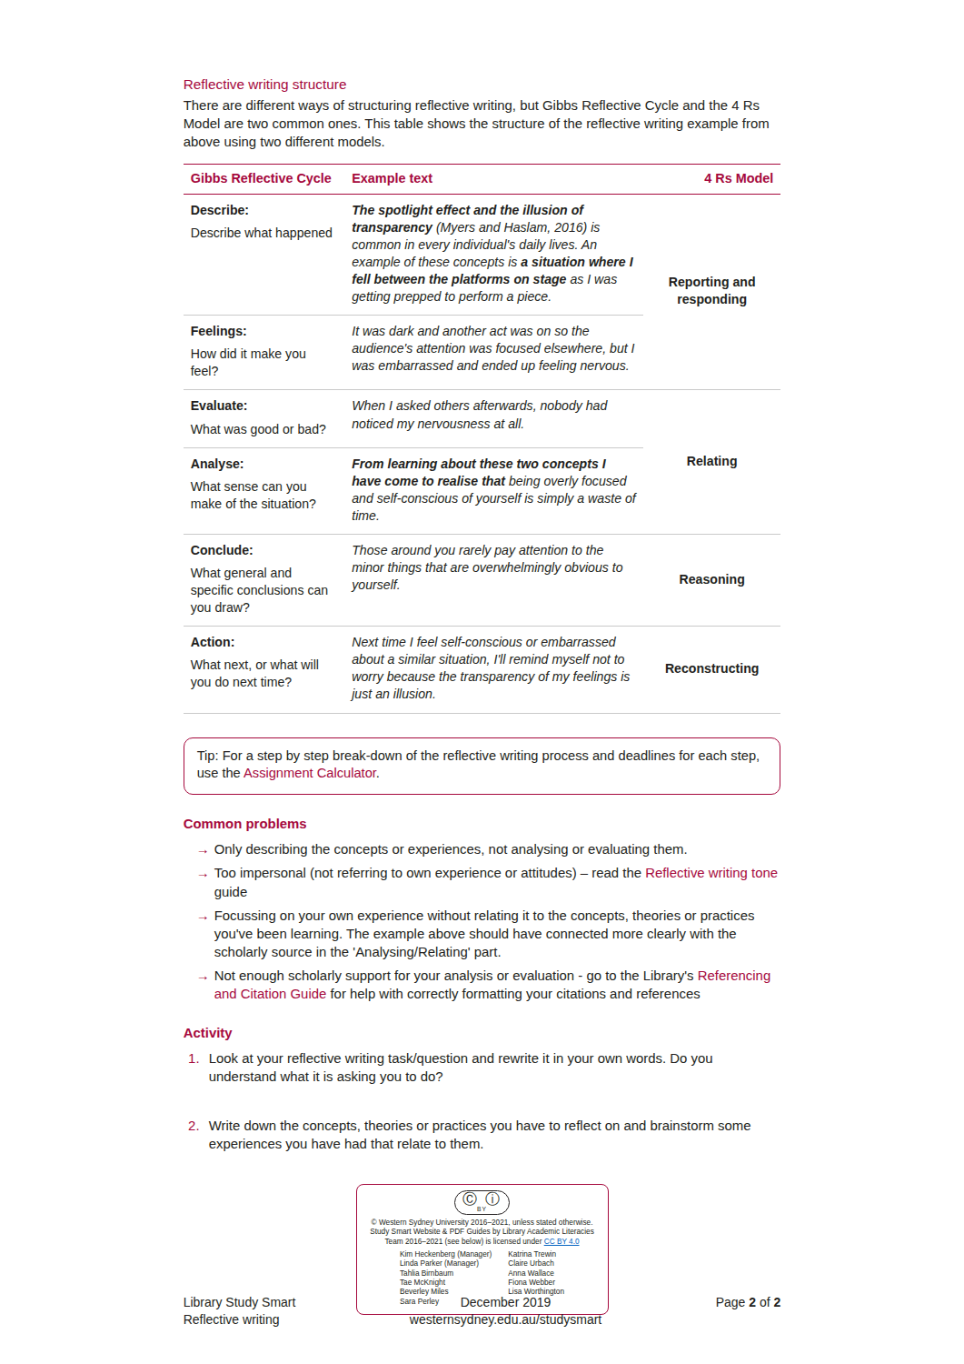Reflective writing structure
There are different ways of structuring reflective writing, but Gibbs Reflective Cycle and the 4 Rs Model are two common ones. This table shows the structure of the reflective writing example from above using two different models.
| Gibbs Reflective Cycle | Example text | 4 Rs Model |
| --- | --- | --- |
| Describe: Describe what happened | The spotlight effect and the illusion of transparency (Myers and Haslam, 2016) is common in every individual's daily lives. An example of these concepts is a situation where I fell between the platforms on stage as I was getting prepped to perform a piece. | Reporting and responding |
| Feelings: How did it make you feel? | It was dark and another act was on so the audience's attention was focused elsewhere, but I was embarrassed and ended up feeling nervous. |
| Evaluate: What was good or bad? | When I asked others afterwards, nobody had noticed my nervousness at all. | Relating |
| Analyse: What sense can you make of the situation? | From learning about these two concepts I have come to realise that being overly focused and self-conscious of yourself is simply a waste of time. |
| Conclude: What general and specific conclusions can you draw? | Those around you rarely pay attention to the minor things that are overwhelmingly obvious to yourself. | Reasoning |
| Action: What next, or what will you do next time? | Next time I feel self-conscious or embarrassed about a similar situation, I'll remind myself not to worry because the transparency of my feelings is just an illusion. | Reconstructing |
Tip: For a step by step break-down of the reflective writing process and deadlines for each step, use the Assignment Calculator.
Common problems
Only describing the concepts or experiences, not analysing or evaluating them.
Too impersonal (not referring to own experience or attitudes) – read the Reflective writing tone guide
Focussing on your own experience without relating it to the concepts, theories or practices you've been learning. The example above should have connected more clearly with the scholarly source in the 'Analysing/Relating' part.
Not enough scholarly support for your analysis or evaluation - go to the Library's Referencing and Citation Guide for help with correctly formatting your citations and references
Activity
Look at your reflective writing task/question and rewrite it in your own words. Do you understand what it is asking you to do?
Write down the concepts, theories or practices you have to reflect on and brainstorm some experiences you have had that relate to them.
Ⓒ ⓘ
BY
© Western Sydney University 2016–2021, unless stated otherwise.
Study Smart Website & PDF Guides by Library Academic Literacies
Team 2016–2021 (see below) is licensed under CC BY 4.0
Kim Heckenberg (Manager)
Linda Parker (Manager)
Tahlia Birnbaum
Tae McKnight
Beverley Miles
Sara Perley
Katrina Trewin
Claire Urbach
Anna Wallace
Fiona Webber
Lisa Worthington
Library Study Smart
Reflective writing
December 2019
westernsydney.edu.au/studysmart
Page 2 of 2